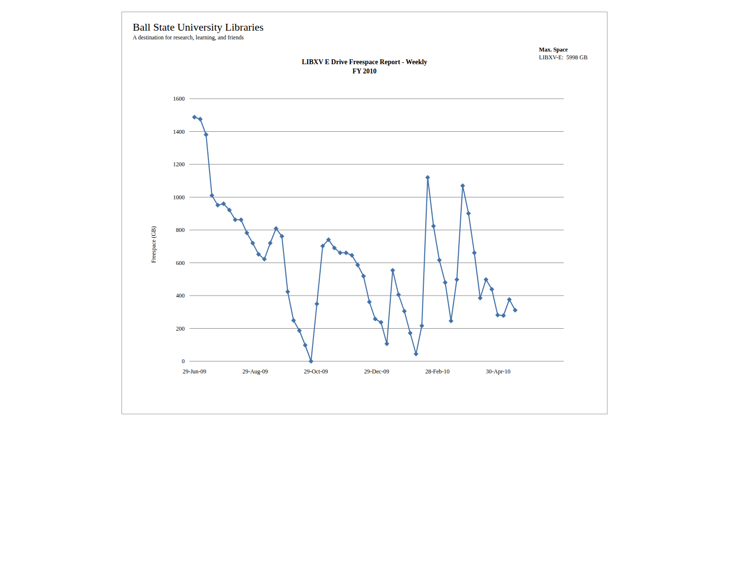Ball State University Libraries
A destination for research, learning, and friends
Max. Space
LIBXV-E: 5998 GB
LIBXV E Drive Freespace Report - Weekly
FY 2010
Freespace (GB)
1600 1400 1200 1000 800 600 400 200 0 29-Jun-09 29-Aug-09 29-Oct-09 29-Dec-09 28-Feb-10 30-Apr-10